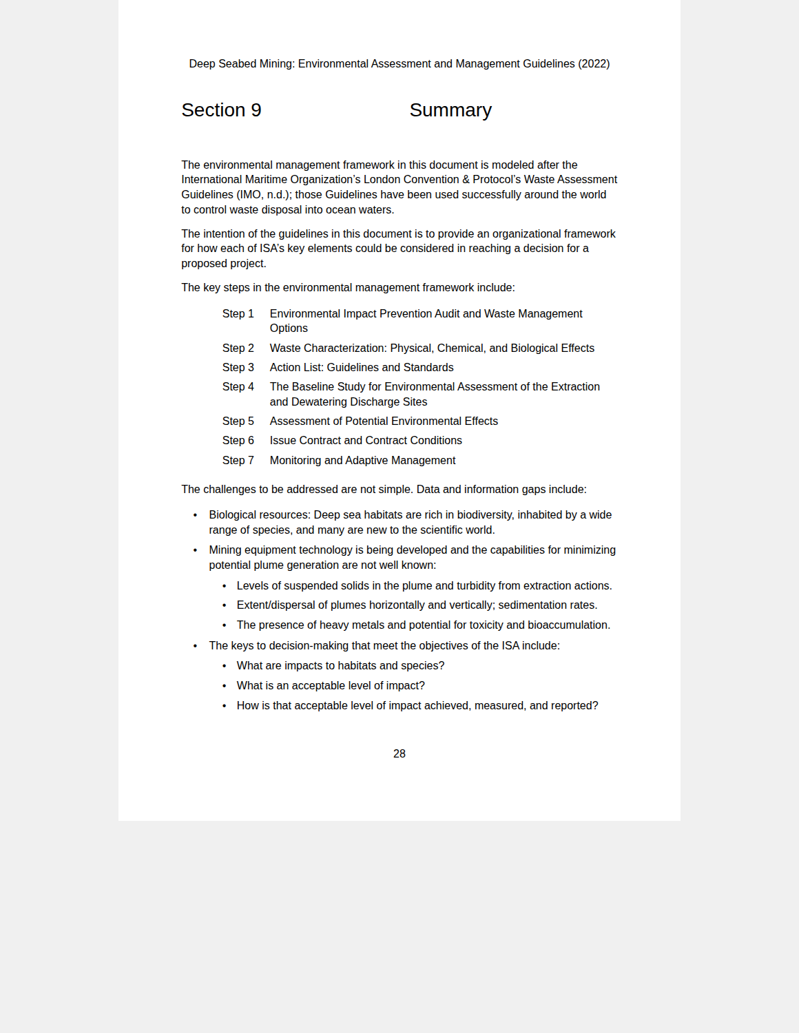Deep Seabed Mining: Environmental Assessment and Management Guidelines (2022)
Section 9 Summary
The environmental management framework in this document is modeled after the International Maritime Organization’s London Convention & Protocol’s Waste Assessment Guidelines (IMO, n.d.); those Guidelines have been used successfully around the world to control waste disposal into ocean waters.
The intention of the guidelines in this document is to provide an organizational framework for how each of ISA’s key elements could be considered in reaching a decision for a proposed project.
The key steps in the environmental management framework include:
Step 1 Environmental Impact Prevention Audit and Waste Management Options
Step 2 Waste Characterization: Physical, Chemical, and Biological Effects
Step 3 Action List: Guidelines and Standards
Step 4 The Baseline Study for Environmental Assessment of the Extraction and Dewatering Discharge Sites
Step 5 Assessment of Potential Environmental Effects
Step 6 Issue Contract and Contract Conditions
Step 7 Monitoring and Adaptive Management
The challenges to be addressed are not simple. Data and information gaps include:
Biological resources: Deep sea habitats are rich in biodiversity, inhabited by a wide range of species, and many are new to the scientific world.
Mining equipment technology is being developed and the capabilities for minimizing potential plume generation are not well known:
Levels of suspended solids in the plume and turbidity from extraction actions.
Extent/dispersal of plumes horizontally and vertically; sedimentation rates.
The presence of heavy metals and potential for toxicity and bioaccumulation.
The keys to decision-making that meet the objectives of the ISA include:
What are impacts to habitats and species?
What is an acceptable level of impact?
How is that acceptable level of impact achieved, measured, and reported?
28